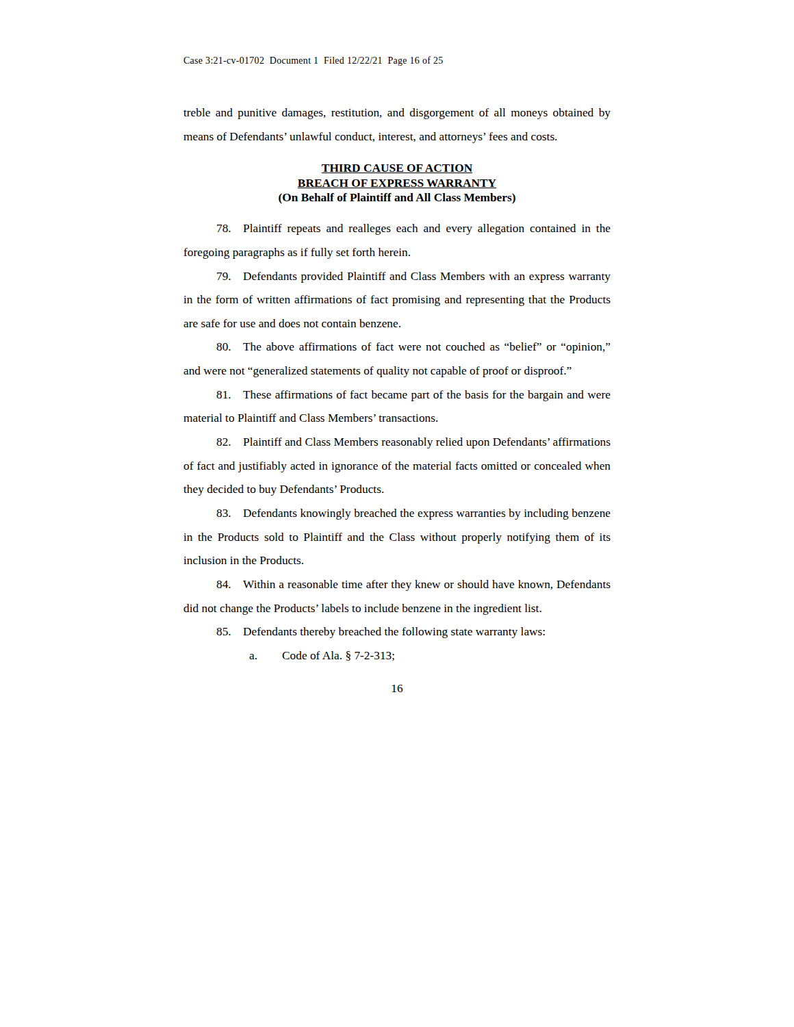Case 3:21-cv-01702 Document 1 Filed 12/22/21 Page 16 of 25
treble and punitive damages, restitution, and disgorgement of all moneys obtained by means of Defendants’ unlawful conduct, interest, and attorneys’ fees and costs.
THIRD CAUSE OF ACTION
BREACH OF EXPRESS WARRANTY
(On Behalf of Plaintiff and All Class Members)
78. Plaintiff repeats and realleges each and every allegation contained in the foregoing paragraphs as if fully set forth herein.
79. Defendants provided Plaintiff and Class Members with an express warranty in the form of written affirmations of fact promising and representing that the Products are safe for use and does not contain benzene.
80. The above affirmations of fact were not couched as “belief” or “opinion,” and were not “generalized statements of quality not capable of proof or disproof.”
81. These affirmations of fact became part of the basis for the bargain and were material to Plaintiff and Class Members’ transactions.
82. Plaintiff and Class Members reasonably relied upon Defendants’ affirmations of fact and justifiably acted in ignorance of the material facts omitted or concealed when they decided to buy Defendants’ Products.
83. Defendants knowingly breached the express warranties by including benzene in the Products sold to Plaintiff and the Class without properly notifying them of its inclusion in the Products.
84. Within a reasonable time after they knew or should have known, Defendants did not change the Products’ labels to include benzene in the ingredient list.
85. Defendants thereby breached the following state warranty laws:
a. Code of Ala. § 7-2-313;
16